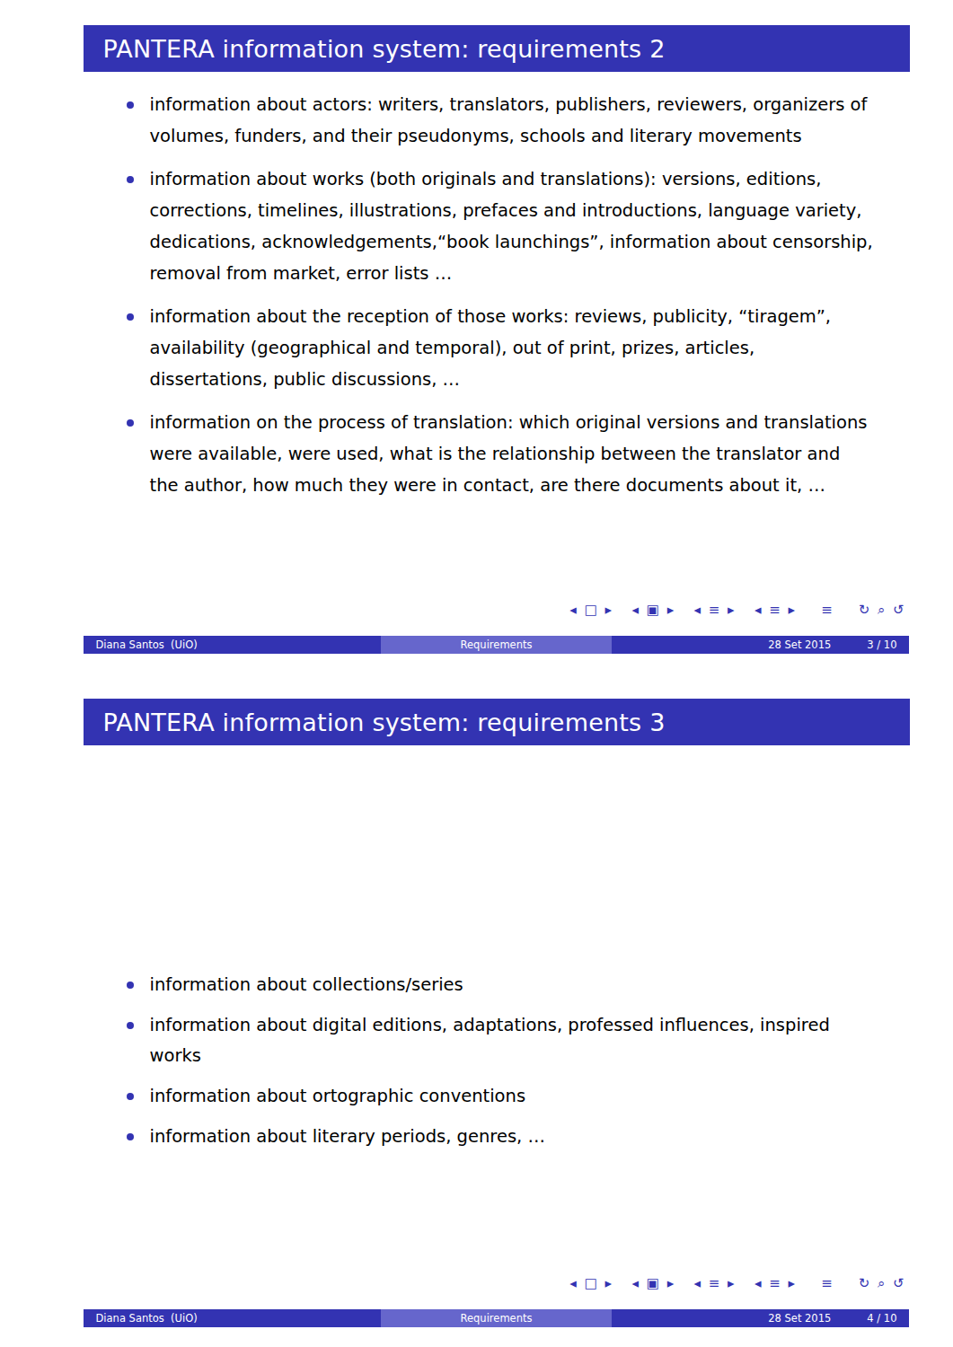PANTERA information system: requirements 2
information about actors: writers, translators, publishers, reviewers, organizers of volumes, funders, and their pseudonyms, schools and literary movements
information about works (both originals and translations): versions, editions, corrections, timelines, illustrations, prefaces and introductions, language variety, dedications, acknowledgements,“book launchings”, information about censorship, removal from market, error lists …
information about the reception of those works: reviews, publicity, “tiragem”, availability (geographical and temporal), out of print, prizes, articles, dissertations, public discussions, …
information on the process of translation: which original versions and translations were available, were used, what is the relationship between the translator and the author, how much they were in contact, are there documents about it, …
◂ □ ▸ ◂ ▣ ▸ ◂ ≡ ▸ ◂ ≡ ▸ ≡ ↻ ⌕ ↺
Diana Santos (UiO)
Requirements
28 Set 20153 / 10
PANTERA information system: requirements 3
information about collections/series
information about digital editions, adaptations, professed influences, inspired works
information about ortographic conventions
information about literary periods, genres, …
◂ □ ▸ ◂ ▣ ▸ ◂ ≡ ▸ ◂ ≡ ▸ ≡ ↻ ⌕ ↺
Diana Santos (UiO)
Requirements
28 Set 20154 / 10